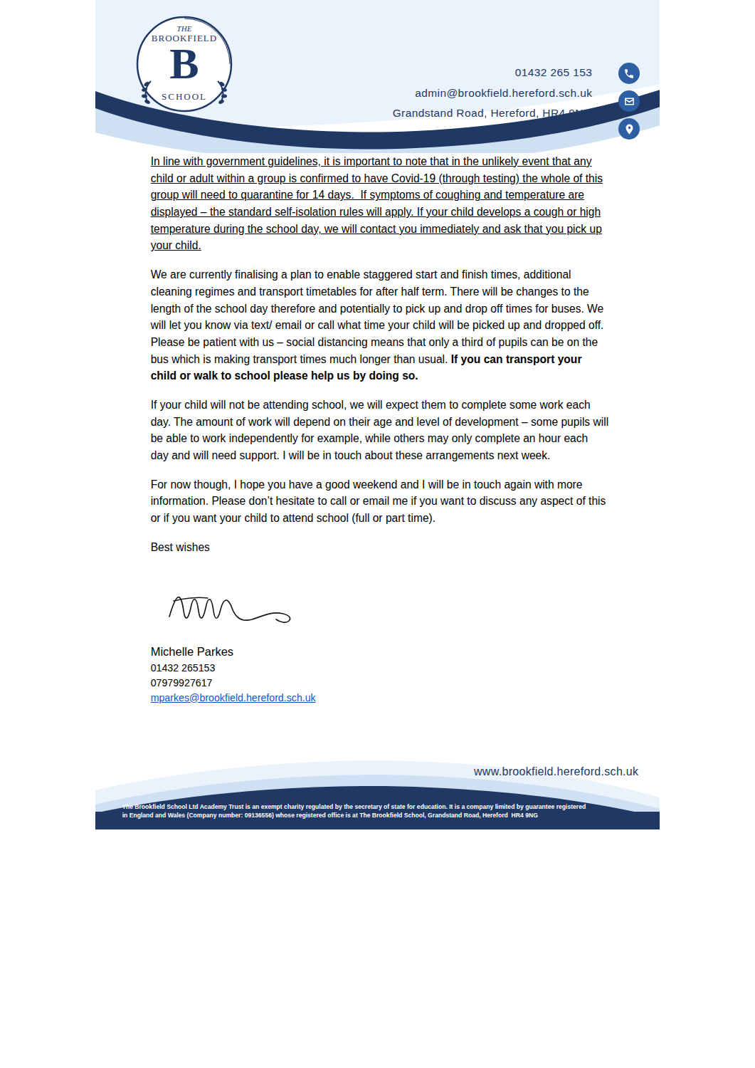THE BROOKFIELD B SCHOOL
01432 265 153
admin@brookfield.hereford.sch.uk
Grandstand Road, Hereford, HR4 9NG
In line with government guidelines, it is important to note that in the unlikely event that any child or adult within a group is confirmed to have Covid-19 (through testing) the whole of this group will need to quarantine for 14 days. If symptoms of coughing and temperature are displayed – the standard self-isolation rules will apply. If your child develops a cough or high temperature during the school day, we will contact you immediately and ask that you pick up your child.
We are currently finalising a plan to enable staggered start and finish times, additional cleaning regimes and transport timetables for after half term. There will be changes to the length of the school day therefore and potentially to pick up and drop off times for buses. We will let you know via text/ email or call what time your child will be picked up and dropped off. Please be patient with us – social distancing means that only a third of pupils can be on the bus which is making transport times much longer than usual. If you can transport your child or walk to school please help us by doing so.
If your child will not be attending school, we will expect them to complete some work each day. The amount of work will depend on their age and level of development – some pupils will be able to work independently for example, while others may only complete an hour each day and will need support. I will be in touch about these arrangements next week.
For now though, I hope you have a good weekend and I will be in touch again with more information. Please don’t hesitate to call or email me if you want to discuss any aspect of this or if you want your child to attend school (full or part time).
Best wishes
Michelle Parkes
01432 265153
07979927617
mparkes@brookfield.hereford.sch.uk
www.brookfield.hereford.sch.uk
The Brookfield School Ltd Academy Trust is an exempt charity regulated by the secretary of state for education. It is a company limited by guarantee registered
in England and Wales (Company number: 09136556) whose registered office is at The Brookfield School, Grandstand Road, Hereford HR4 9NG